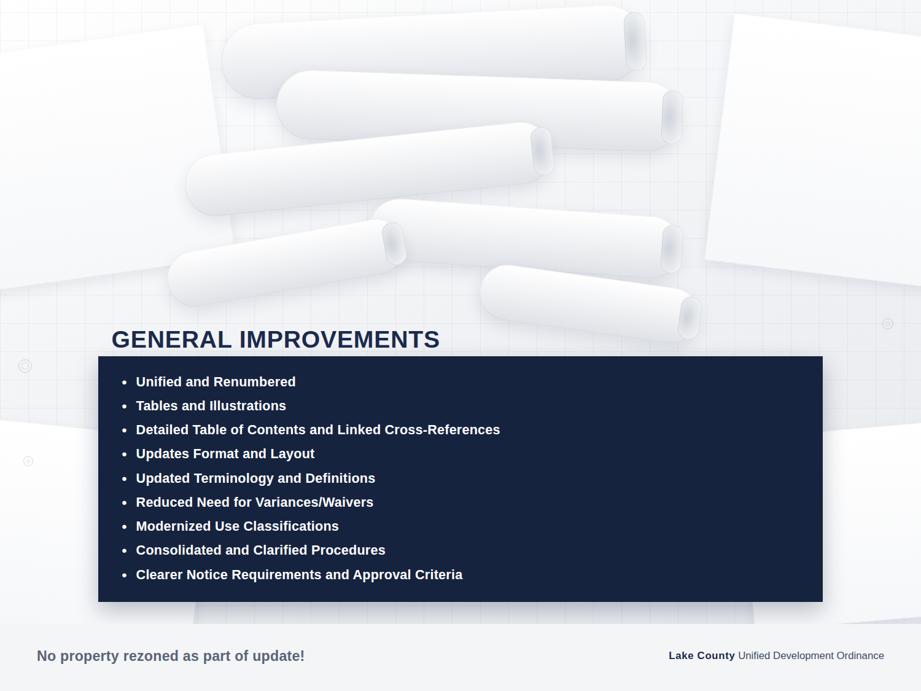General Improvements
Unified and Renumbered
Tables and Illustrations
Detailed Table of Contents and Linked Cross-References
Updates Format and Layout
Updated Terminology and Definitions
Reduced Need for Variances/Waivers
Modernized Use Classifications
Consolidated and Clarified Procedures
Clearer Notice Requirements and Approval Criteria
No property rezoned as part of update!
Lake County Unified Development Ordinance